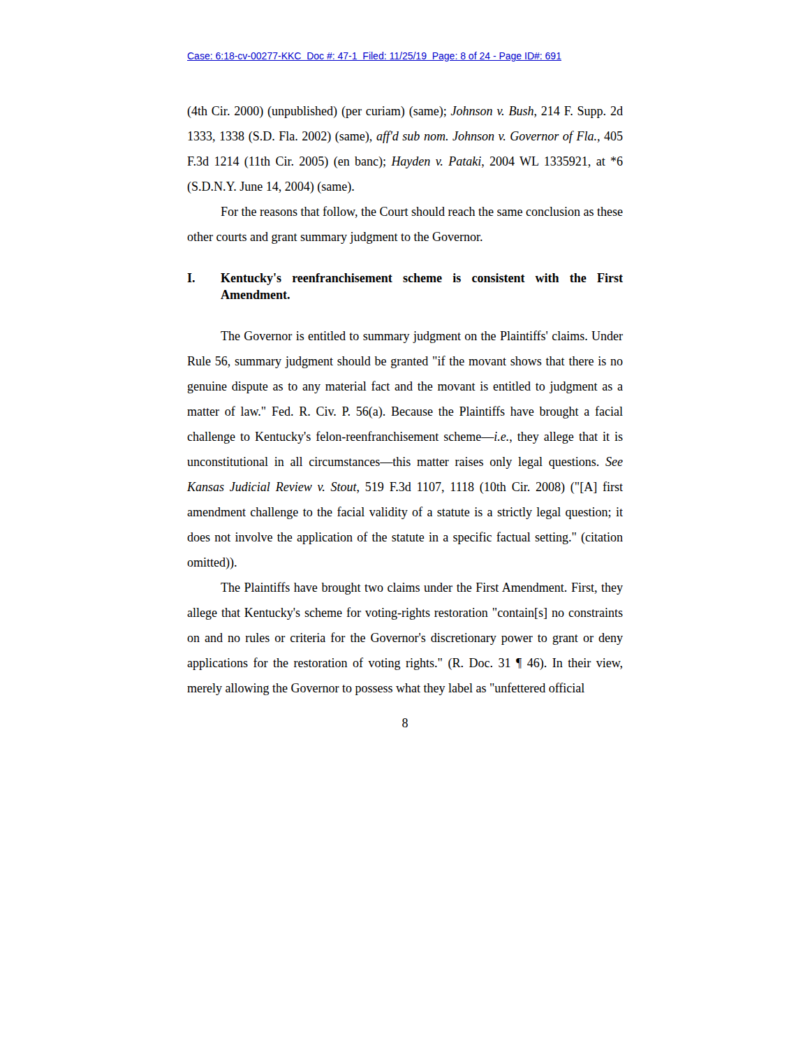Case: 6:18-cv-00277-KKC Doc #: 47-1 Filed: 11/25/19 Page: 8 of 24 - Page ID#: 691
(4th Cir. 2000) (unpublished) (per curiam) (same); Johnson v. Bush, 214 F. Supp. 2d 1333, 1338 (S.D. Fla. 2002) (same), aff'd sub nom. Johnson v. Governor of Fla., 405 F.3d 1214 (11th Cir. 2005) (en banc); Hayden v. Pataki, 2004 WL 1335921, at *6 (S.D.N.Y. June 14, 2004) (same).
For the reasons that follow, the Court should reach the same conclusion as these other courts and grant summary judgment to the Governor.
I.
Kentucky's reenfranchisement scheme is consistent with the First Amendment.
The Governor is entitled to summary judgment on the Plaintiffs' claims. Under Rule 56, summary judgment should be granted "if the movant shows that there is no genuine dispute as to any material fact and the movant is entitled to judgment as a matter of law." Fed. R. Civ. P. 56(a). Because the Plaintiffs have brought a facial challenge to Kentucky's felon-reenfranchisement scheme—i.e., they allege that it is unconstitutional in all circumstances—this matter raises only legal questions. See Kansas Judicial Review v. Stout, 519 F.3d 1107, 1118 (10th Cir. 2008) ("[A] first amendment challenge to the facial validity of a statute is a strictly legal question; it does not involve the application of the statute in a specific factual setting." (citation omitted)).
The Plaintiffs have brought two claims under the First Amendment. First, they allege that Kentucky's scheme for voting-rights restoration "contain[s] no constraints on and no rules or criteria for the Governor's discretionary power to grant or deny applications for the restoration of voting rights." (R. Doc. 31 ¶ 46). In their view, merely allowing the Governor to possess what they label as "unfettered official
8